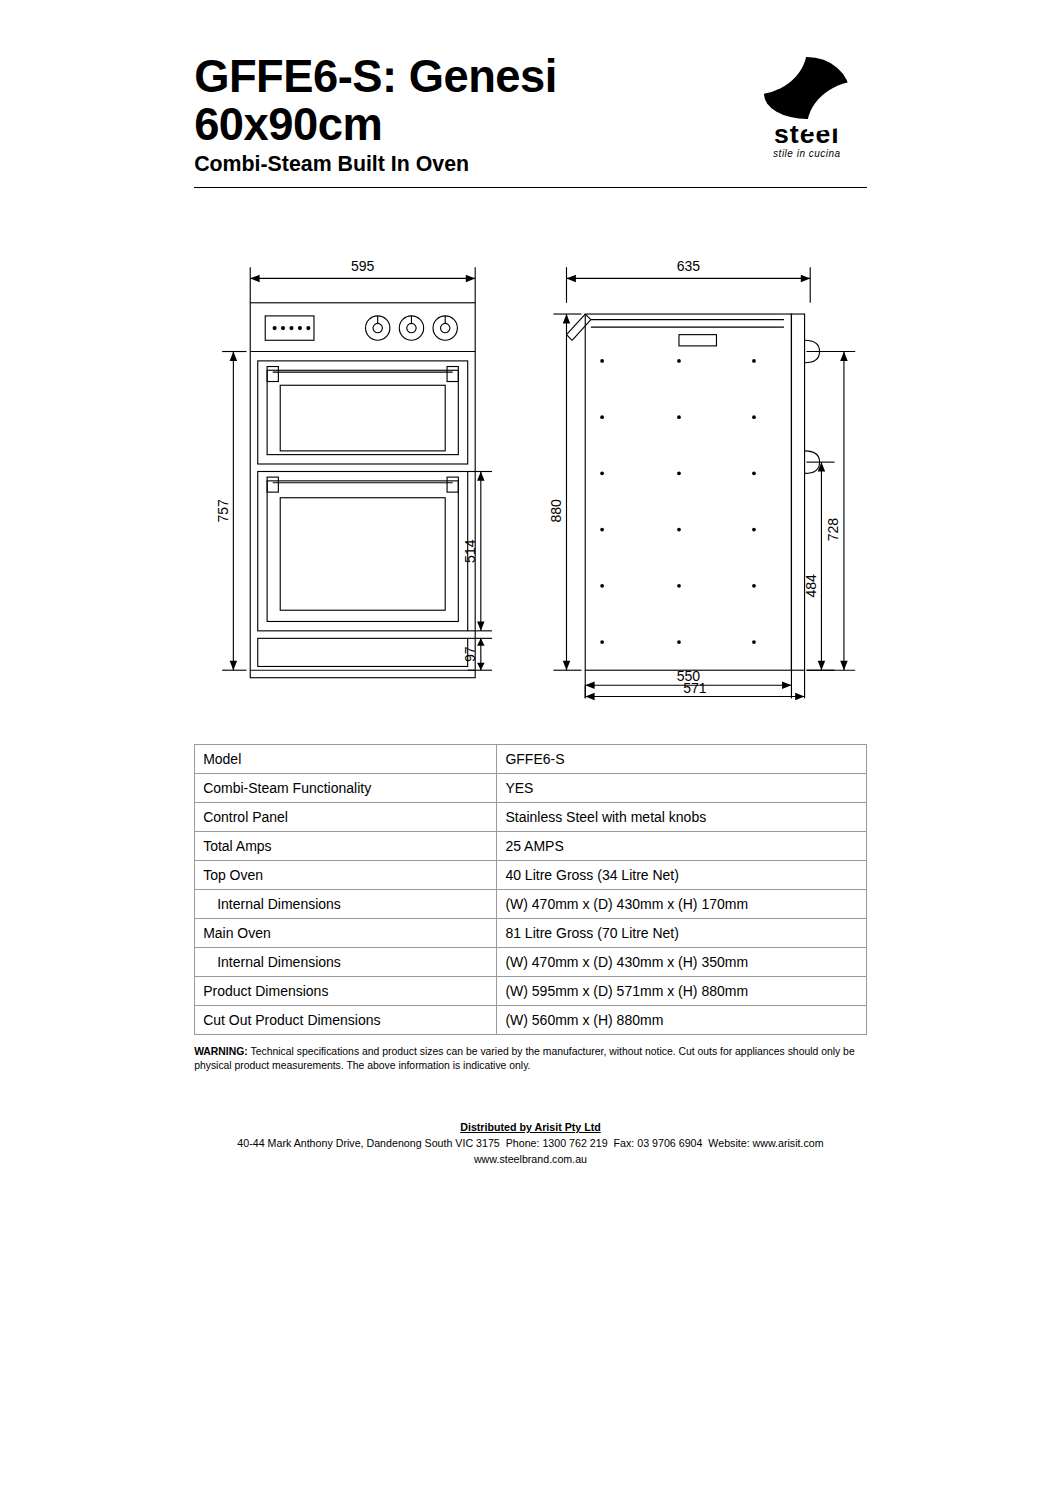GFFE6-S: Genesi 60x90cm
Combi-Steam Built In Oven
steel
stile in cucina
595 757 514 97 635 880 728 484 550 571
| Model | GFFE6-S |
| Combi-Steam Functionality | YES |
| Control Panel | Stainless Steel with metal knobs |
| Total Amps | 25 AMPS |
| Top Oven | 40 Litre Gross (34 Litre Net) |
| Internal Dimensions | (W) 470mm x (D) 430mm x (H) 170mm |
| Main Oven | 81 Litre Gross (70 Litre Net) |
| Internal Dimensions | (W) 470mm x (D) 430mm x (H) 350mm |
| Product Dimensions | (W) 595mm x (D) 571mm x (H) 880mm |
| Cut Out Product Dimensions | (W) 560mm x (H) 880mm |
WARNING: Technical specifications and product sizes can be varied by the manufacturer, without notice. Cut outs for appliances should only be physical product measurements. The above information is indicative only.
Distributed by Arisit Pty Ltd
40-44 Mark Anthony Drive, Dandenong South VIC 3175 Phone: 1300 762 219 Fax: 03 9706 6904 Website: www.arisit.com
www.steelbrand.com.au